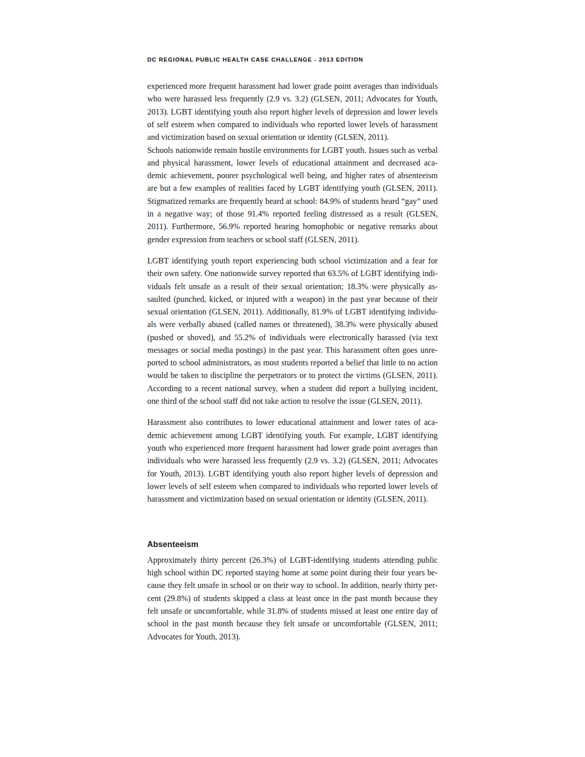DC Regional Public Health Case Challenge - 2013 Edition
experienced more frequent harassment had lower grade point averages than individuals who were harassed less frequently (2.9 vs. 3.2) (GLSEN, 2011; Advocates for Youth, 2013). LGBT identifying youth also report higher levels of depression and lower levels of self esteem when compared to individuals who reported lower levels of harassment and victimization based on sexual orientation or identity (GLSEN, 2011).
Schools nationwide remain hostile environments for LGBT youth. Issues such as verbal and physical harassment, lower levels of educational attainment and decreased academic achievement, poorer psychological well being, and higher rates of absenteeism are but a few examples of realities faced by LGBT identifying youth (GLSEN, 2011). Stigmatized remarks are frequently heard at school: 84.9% of students heard “gay” used in a negative way; of those 91.4% reported feeling distressed as a result (GLSEN, 2011). Furthermore, 56.9% reported hearing homophobic or negative remarks about gender expression from teachers or school staff (GLSEN, 2011).
LGBT identifying youth report experiencing both school victimization and a fear for their own safety. One nationwide survey reported that 63.5% of LGBT identifying individuals felt unsafe as a result of their sexual orientation; 18.3% were physically assaulted (punched, kicked, or injured with a weapon) in the past year because of their sexual orientation (GLSEN, 2011). Additionally, 81.9% of LGBT identifying individuals were verbally abused (called names or threatened), 38.3% were physically abused (pushed or shoved), and 55.2% of individuals were electronically harassed (via text messages or social media postings) in the past year. This harassment often goes unreported to school administrators, as most students reported a belief that little to no action would be taken to discipline the perpetrators or to protect the victims (GLSEN, 2011). According to a recent national survey, when a student did report a bullying incident, one third of the school staff did not take action to resolve the issue (GLSEN, 2011).
Harassment also contributes to lower educational attainment and lower rates of academic achievement among LGBT identifying youth. For example, LGBT identifying youth who experienced more frequent harassment had lower grade point averages than individuals who were harassed less frequently (2.9 vs. 3.2) (GLSEN, 2011; Advocates for Youth, 2013). LGBT identifying youth also report higher levels of depression and lower levels of self esteem when compared to individuals who reported lower levels of harassment and victimization based on sexual orientation or identity (GLSEN, 2011).
Absenteeism
Approximately thirty percent (26.3%) of LGBT-identifying students attending public high school within DC reported staying home at some point during their four years because they felt unsafe in school or on their way to school. In addition, nearly thirty percent (29.8%) of students skipped a class at least once in the past month because they felt unsafe or uncomfortable, while 31.8% of students missed at least one entire day of school in the past month because they felt unsafe or uncomfortable (GLSEN, 2011; Advocates for Youth, 2013).